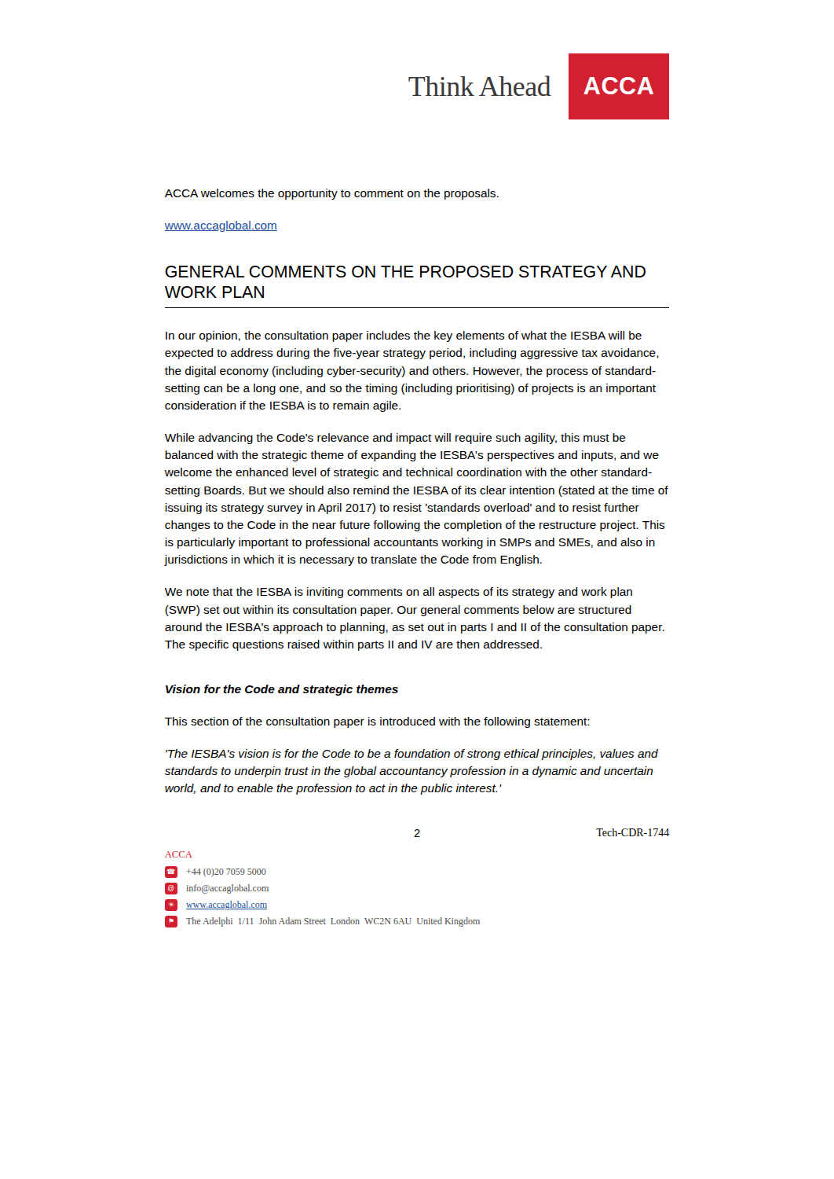Think Ahead
ACCA
ACCA welcomes the opportunity to comment on the proposals.
www.accaglobal.com
General comments on the proposed strategy and work plan
In our opinion, the consultation paper includes the key elements of what the IESBA will be expected to address during the five-year strategy period, including aggressive tax avoidance, the digital economy (including cyber-security) and others. However, the process of standard-setting can be a long one, and so the timing (including prioritising) of projects is an important consideration if the IESBA is to remain agile.
While advancing the Code's relevance and impact will require such agility, this must be balanced with the strategic theme of expanding the IESBA's perspectives and inputs, and we welcome the enhanced level of strategic and technical coordination with the other standard-setting Boards. But we should also remind the IESBA of its clear intention (stated at the time of issuing its strategy survey in April 2017) to resist 'standards overload' and to resist further changes to the Code in the near future following the completion of the restructure project. This is particularly important to professional accountants working in SMPs and SMEs, and also in jurisdictions in which it is necessary to translate the Code from English.
We note that the IESBA is inviting comments on all aspects of its strategy and work plan (SWP) set out within its consultation paper. Our general comments below are structured around the IESBA's approach to planning, as set out in parts I and II of the consultation paper. The specific questions raised within parts II and IV are then addressed.
Vision for the Code and strategic themes
This section of the consultation paper is introduced with the following statement:
'The IESBA's vision is for the Code to be a foundation of strong ethical principles, values and standards to underpin trust in the global accountancy profession in a dynamic and uncertain world, and to enable the profession to act in the public interest.'
2 Tech-CDR-1744
ACCA
☎ +44 (0)20 7059 5000
@ info@accaglobal.com
☀ www.accaglobal.com
⚑ The Adelphi 1/11 John Adam Street London WC2N 6AU United Kingdom